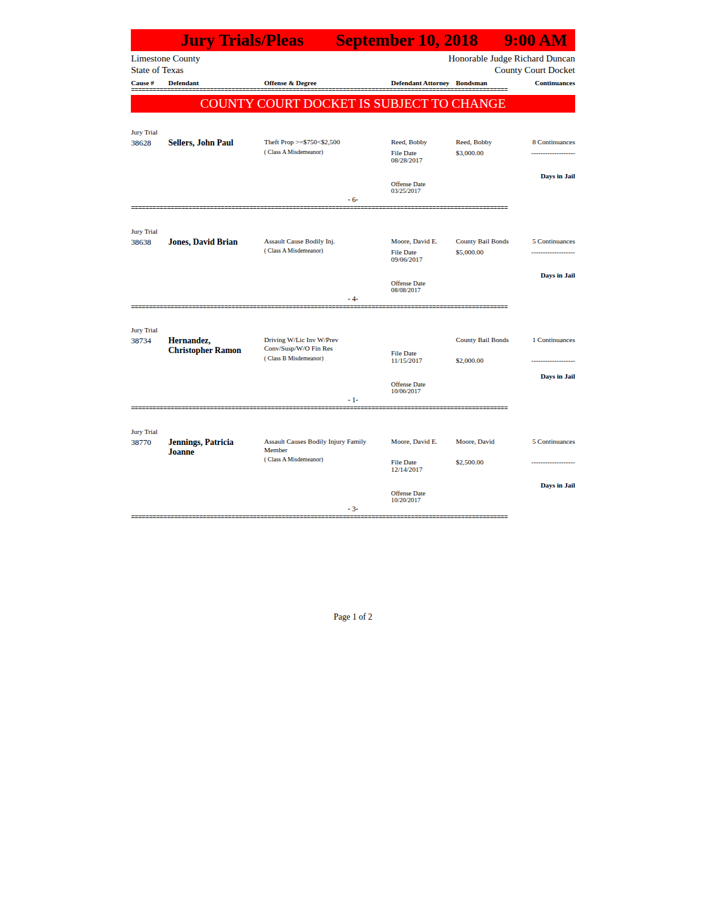Jury Trials/Pleas September 10, 2018 9:00 AM
Limestone County
State of Texas
Honorable Judge Richard Duncan
County Court Docket
Cause #
Defendant
Offense & Degree
Defendant Attorney
Bondsman
Continuances
=========================================================================================================
COUNTY COURT DOCKET IS SUBJECT TO CHANGE
Jury Trial
38628
Sellers, John Paul
Theft Prop >=$750<$2,500
( Class A Misdemeanor)
Reed, Bobby
File Date
08/28/2017
Reed, Bobby
$3,000.00
8 Continuances
-------------------
Days in Jail
Offense Date
03/25/2017
- 6-
=========================================================================================================
Jury Trial
38638
Jones, David Brian
Assault Cause Bodily Inj.
( Class A Misdemeanor)
Moore, David E.
File Date
09/06/2017
County Bail Bonds
$5,000.00
5 Continuances
-------------------
Days in Jail
Offense Date
08/08/2017
- 4-
=========================================================================================================
Jury Trial
38734
Hernandez,
Christopher Ramon
Driving W/Lic Inv W/Prev
Conv/Susp/W/O Fin Res
( Class B Misdemeanor)
File Date
11/15/2017
County Bail Bonds
$2,000.00
1 Continuances
-------------------
Days in Jail
Offense Date
10/06/2017
- 1-
=========================================================================================================
Jury Trial
38770
Jennings, Patricia
Joanne
Assault Causes Bodily Injury Family
Member
( Class A Misdemeanor)
Moore, David E.
File Date
12/14/2017
Moore, David
$2,500.00
5 Continuances
-------------------
Days in Jail
Offense Date
10/20/2017
- 3-
=========================================================================================================
Page 1 of 2